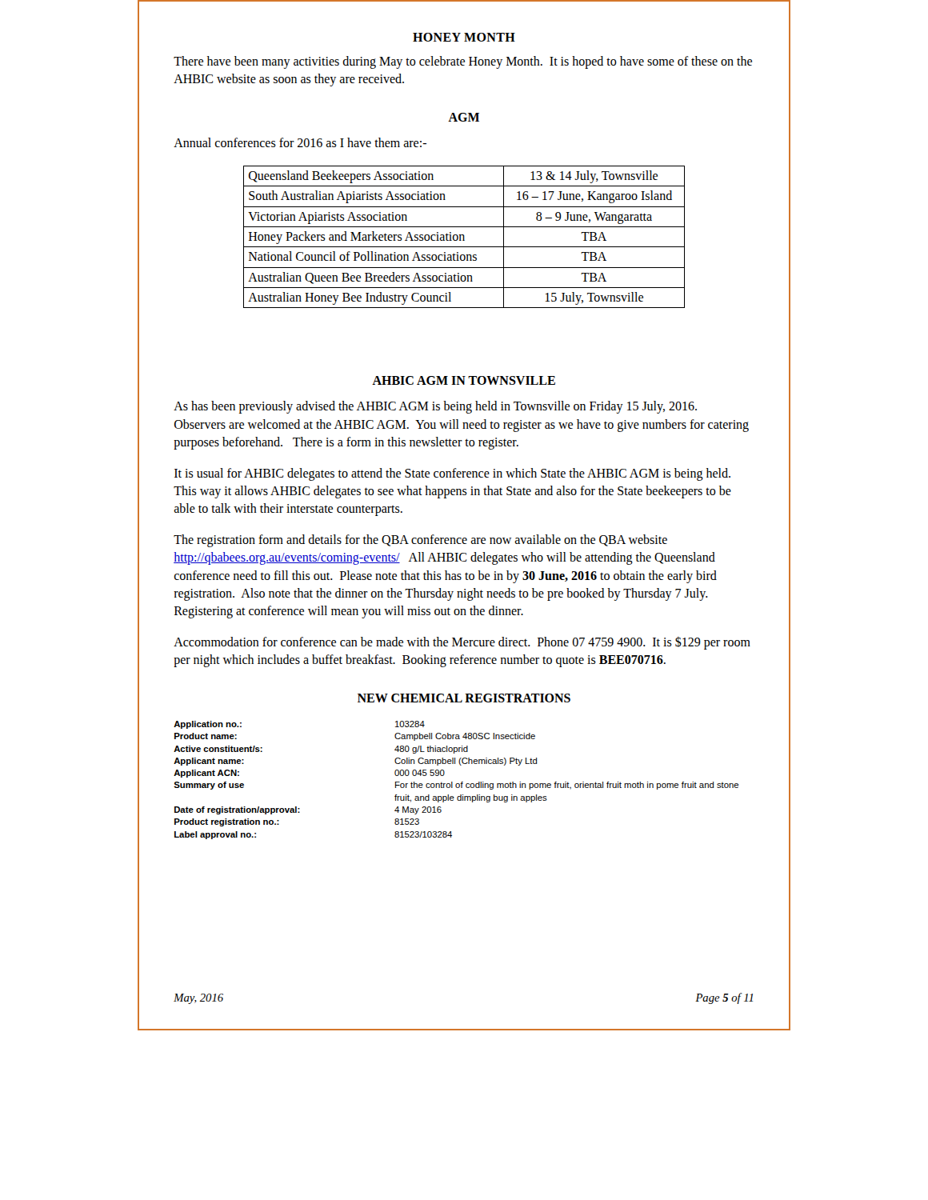HONEY MONTH
There have been many activities during May to celebrate Honey Month. It is hoped to have some of these on the AHBIC website as soon as they are received.
AGM
Annual conferences for 2016 as I have them are:-
| Queensland Beekeepers Association | 13 & 14 July, Townsville |
| South Australian Apiarists Association | 16 – 17 June, Kangaroo Island |
| Victorian Apiarists Association | 8 – 9 June, Wangaratta |
| Honey Packers and Marketers Association | TBA |
| National Council of Pollination Associations | TBA |
| Australian Queen Bee Breeders Association | TBA |
| Australian Honey Bee Industry Council | 15 July, Townsville |
AHBIC AGM IN TOWNSVILLE
As has been previously advised the AHBIC AGM is being held in Townsville on Friday 15 July, 2016. Observers are welcomed at the AHBIC AGM. You will need to register as we have to give numbers for catering purposes beforehand. There is a form in this newsletter to register.
It is usual for AHBIC delegates to attend the State conference in which State the AHBIC AGM is being held. This way it allows AHBIC delegates to see what happens in that State and also for the State beekeepers to be able to talk with their interstate counterparts.
The registration form and details for the QBA conference are now available on the QBA website http://qbabees.org.au/events/coming-events/ All AHBIC delegates who will be attending the Queensland conference need to fill this out. Please note that this has to be in by 30 June, 2016 to obtain the early bird registration. Also note that the dinner on the Thursday night needs to be pre booked by Thursday 7 July. Registering at conference will mean you will miss out on the dinner.
Accommodation for conference can be made with the Mercure direct. Phone 07 4759 4900. It is $129 per room per night which includes a buffet breakfast. Booking reference number to quote is BEE070716.
NEW CHEMICAL REGISTRATIONS
| Application no.: | 103284 |
| Product name: | Campbell Cobra 480SC Insecticide |
| Active constituent/s: | 480 g/L thiacloprid |
| Applicant name: | Colin Campbell (Chemicals) Pty Ltd |
| Applicant ACN: | 000 045 590 |
| Summary of use | For the control of codling moth in pome fruit, oriental fruit moth in pome fruit and stone fruit, and apple dimpling bug in apples |
| Date of registration/approval: | 4 May 2016 |
| Product registration no.: | 81523 |
| Label approval no.: | 81523/103284 |
May, 2016 Page 5 of 11